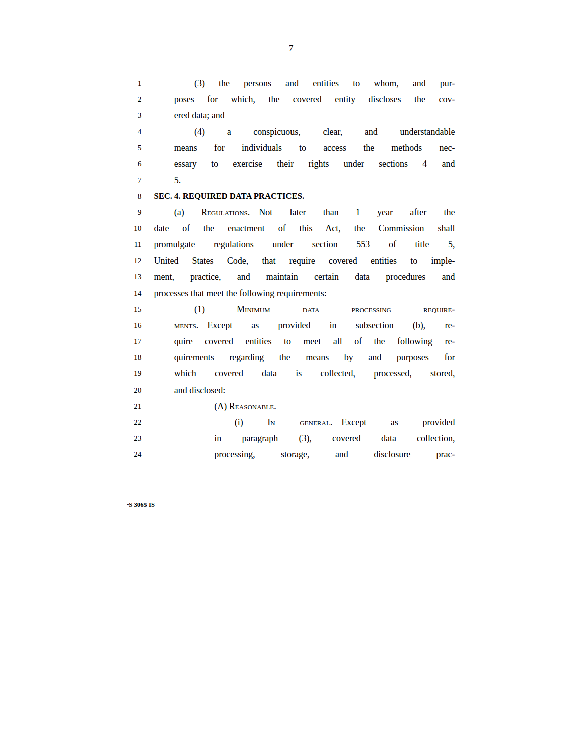7
(3) the persons and entities to whom, and pur-
poses for which, the covered entity discloses the cov-
ered data; and
(4) a conspicuous, clear, and understandable
means for individuals to access the methods nec-
essary to exercise their rights under sections 4 and
5.
SEC. 4. REQUIRED DATA PRACTICES.
(a) Regulations.—Not later than 1 year after the
date of the enactment of this Act, the Commission shall
promulgate regulations under section 553 of title 5,
United States Code, that require covered entities to imple-
ment, practice, and maintain certain data procedures and
processes that meet the following requirements:
(1) Minimum data processing require-
ments.—Except as provided in subsection (b), re-
quire covered entities to meet all of the following re-
quirements regarding the means by and purposes for
which covered data is collected, processed, stored,
and disclosed:
(A) Reasonable.—
(i) In general.—Except as provided
in paragraph (3), covered data collection,
processing, storage, and disclosure prac-
•S 3065 IS